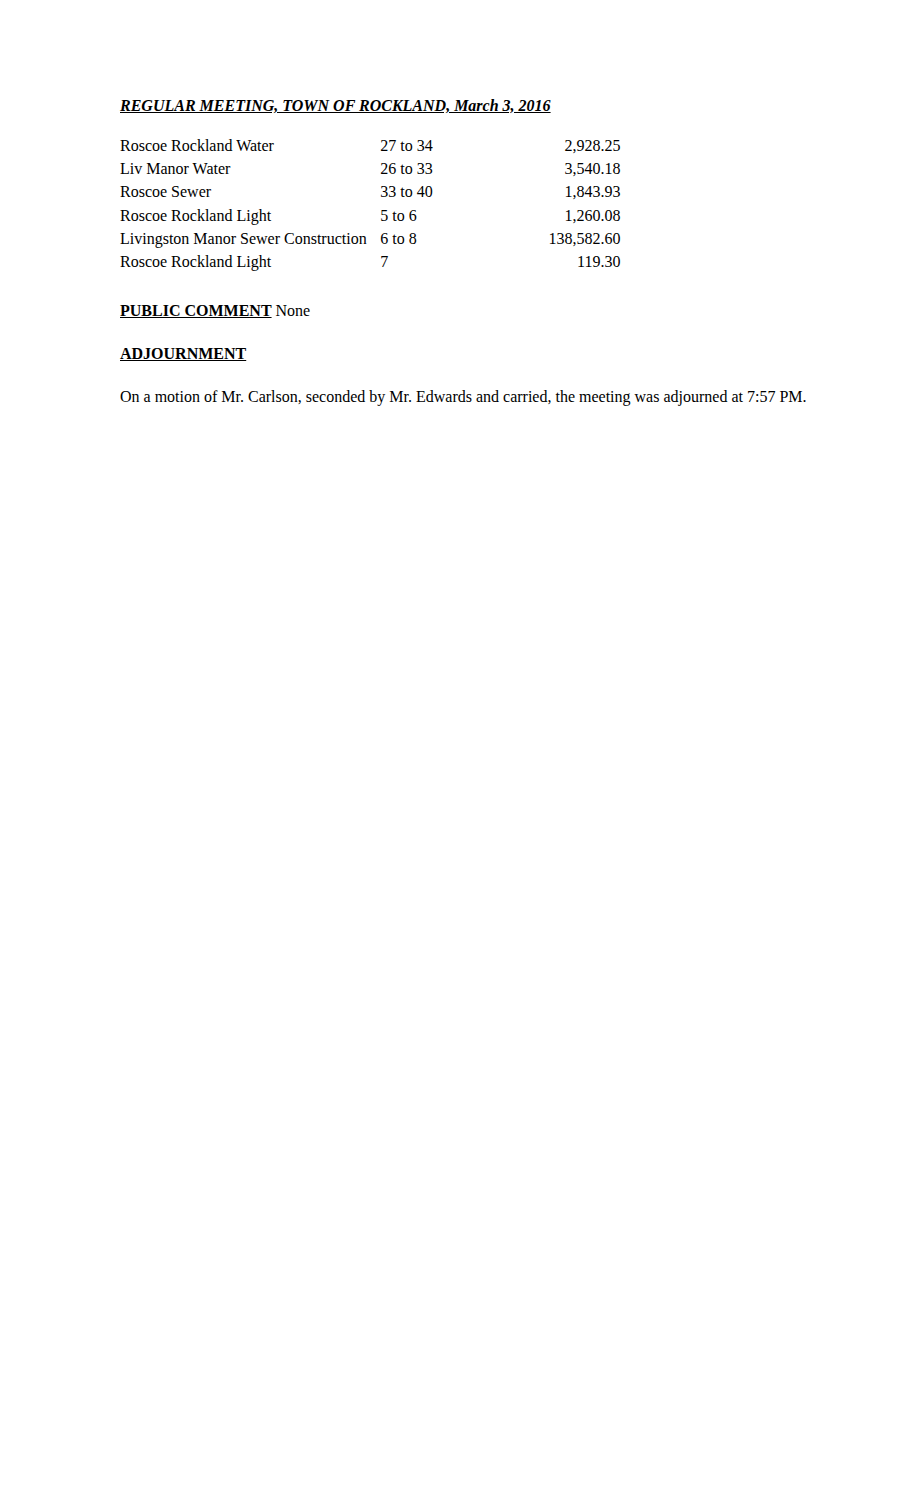REGULAR MEETING, TOWN OF ROCKLAND, March 3, 2016
| Roscoe Rockland Water | 27 to 34 | 2,928.25 |
| Liv Manor Water | 26 to 33 | 3,540.18 |
| Roscoe Sewer | 33 to 40 | 1,843.93 |
| Roscoe Rockland Light | 5 to 6 | 1,260.08 |
| Livingston Manor Sewer Construction | 6 to 8 | 138,582.60 |
| Roscoe Rockland Light | 7 | 119.30 |
PUBLIC COMMENT None
ADJOURNMENT
On a motion of Mr. Carlson, seconded by Mr. Edwards and carried, the meeting was adjourned at 7:57 PM.